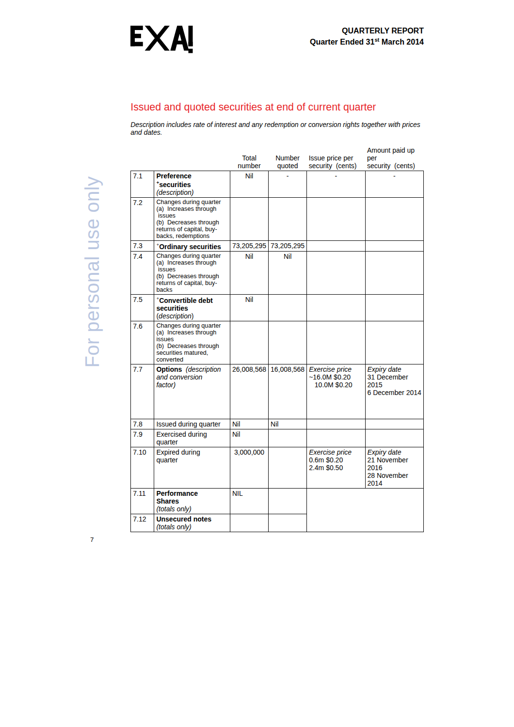For personal use only
QUARTERLY REPORT
Quarter Ended 31st March 2014
Issued and quoted securities at end of current quarter
Description includes rate of interest and any redemption or conversion rights together with prices and dates.
| | | Total number | Number quoted | Issue price per security (cents) | Amount paid up per security (cents) |
| --- | --- | --- | --- | --- | --- |
| 7.1 | Preference + securities (description) | Nil | - | - | - |
| 7.2 | Changes during quarter (a) Increases through issues (b) Decreases through returns of capital, buy- backs, redemptions | | | | |
| 7.3 | + Ordinary securities | 73,205,295 | 73,205,295 | | |
| 7.4 | Changes during quarter (a) Increases through issues (b) Decreases through returns of capital, buy- backs | Nil | Nil | | |
| 7.5 | + Convertible debt securities ( description ) | Nil | | | |
| 7.6 | Changes during quarter (a) Increases through issues (b) Decreases through securities matured, converted | | | | |
| 7.7 | Options (description and conversion factor) | 26,008,568 | 16,008,568 | Exercise price ~16.0M $0.20 10.0M $0.20 | Expiry date 31 December 2015 6 December 2014 |
| 7.8 | Issued during quarter | Nil | Nil | | |
| 7.9 | Exercised during quarter | Nil | | | |
| 7.10 | Expired during quarter | 3,000,000 | | Exercise price 0.6m $0.20 2.4m $0.50 | Expiry date 21 November 2016 28 November 2014 |
| 7.11 | Performance Shares (totals only) | NIL | | |
| 7.12 | Unsecured notes (totals only) | | | |
7